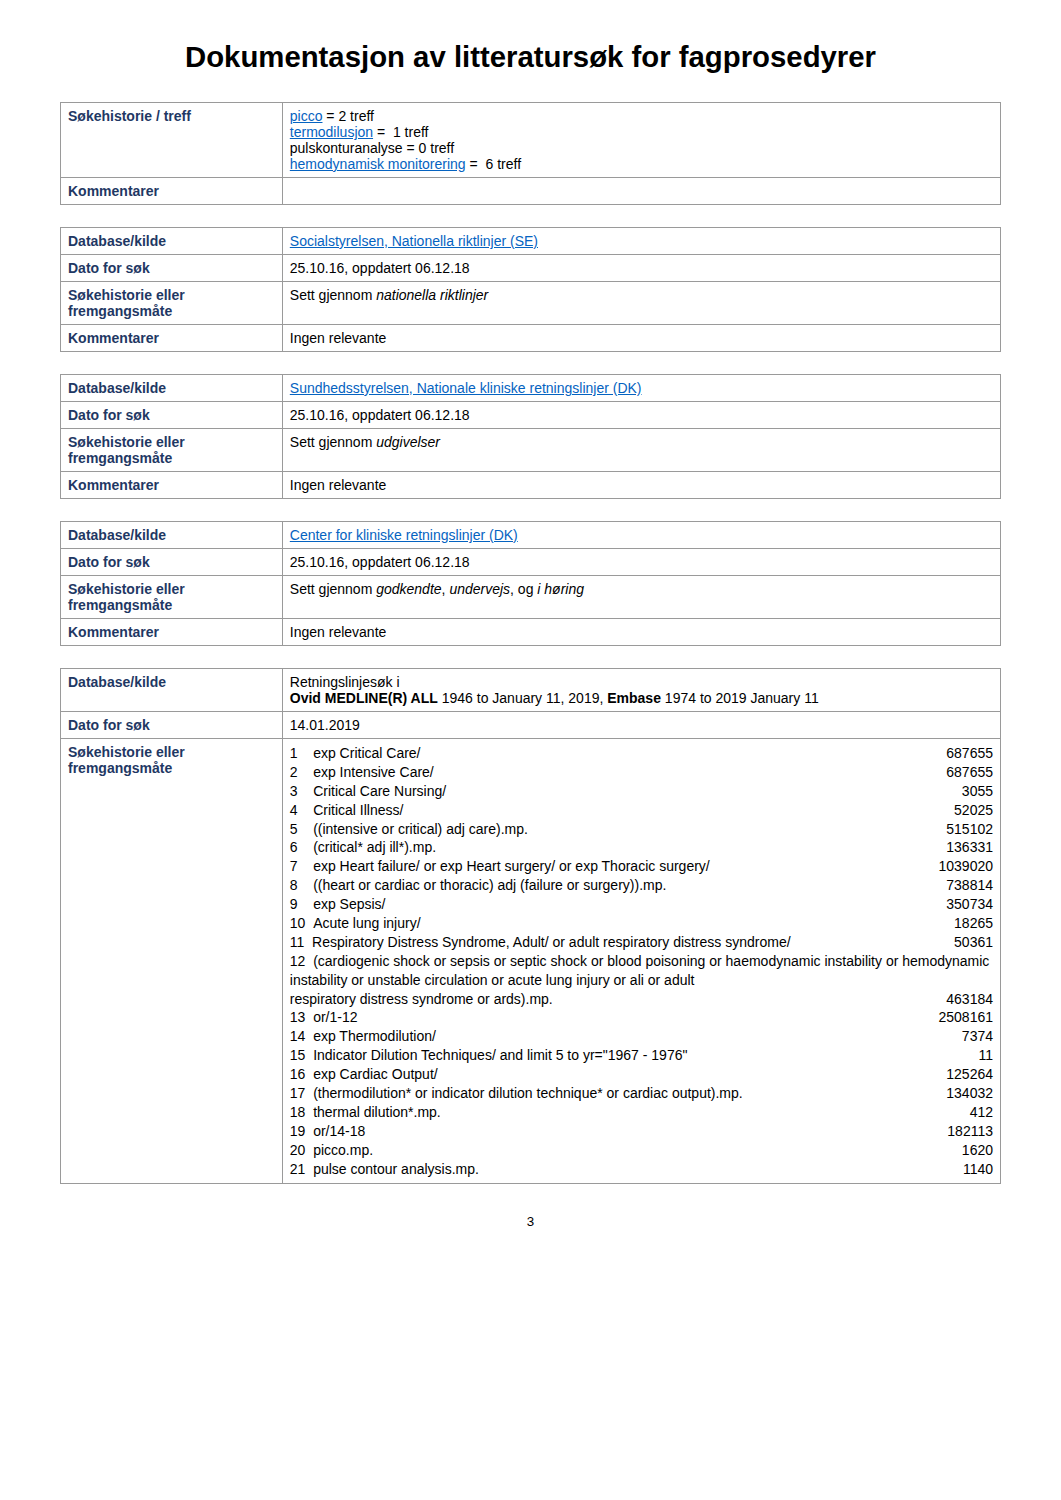Dokumentasjon av litteratursøk for fagprosedyrer
| Søkehistorie / treff | picco = 2 treff termodilusjon = 1 treff pulskonturanalyse = 0 treff hemodynamisk monitorering = 6 treff |
| Kommentarer | |
| Database/kilde | Socialstyrelsen, Nationella riktlinjer (SE) |
| Dato for søk | 25.10.16, oppdatert 06.12.18 |
| Søkehistorie eller fremgangsmåte | Sett gjennom nationella riktlinjer |
| Kommentarer | Ingen relevante |
| Database/kilde | Sundhedsstyrelsen, Nationale kliniske retningslinjer (DK) |
| Dato for søk | 25.10.16, oppdatert 06.12.18 |
| Søkehistorie eller fremgangsmåte | Sett gjennom udgivelser |
| Kommentarer | Ingen relevante |
| Database/kilde | Center for kliniske retningslinjer (DK) |
| Dato for søk | 25.10.16, oppdatert 06.12.18 |
| Søkehistorie eller fremgangsmåte | Sett gjennom godkendte , undervejs , og i høring |
| Kommentarer | Ingen relevante |
| Database/kilde | Retningslinjesøk i Ovid MEDLINE(R) ALL 1946 to January 11, 2019, Embase 1974 to 2019 January 11 |
| Dato for søk | 14.01.2019 |
| Søkehistorie eller fremgangsmåte | 1 exp Critical Care/ 687655 2 exp Intensive Care/ 687655 3 Critical Care Nursing/ 3055 4 Critical Illness/ 52025 5 ((intensive or critical) adj care).mp. 515102 6 (critical* adj ill*).mp. 136331 7 exp Heart failure/ or exp Heart surgery/ or exp Thoracic surgery/ 1039020 8 ((heart or cardiac or thoracic) adj (failure or surgery)).mp. 738814 9 exp Sepsis/ 350734 10 Acute lung injury/ 18265 11 Respiratory Distress Syndrome, Adult/ or adult respiratory distress syndrome/ 50361 12 (cardiogenic shock or sepsis or septic shock or blood poisoning or haemodynamic instability or hemodynamic instability or unstable circulation or acute lung injury or ali or adult respiratory distress syndrome or ards).mp. 463184 13 or/1-12 2508161 14 exp Thermodilution/ 7374 15 Indicator Dilution Techniques/ and limit 5 to yr="1967 - 1976" 11 16 exp Cardiac Output/ 125264 17 (thermodilution* or indicator dilution technique* or cardiac output).mp. 134032 18 thermal dilution*.mp. 412 19 or/14-18 182113 20 picco.mp. 1620 21 pulse contour analysis.mp. 1140 |
3